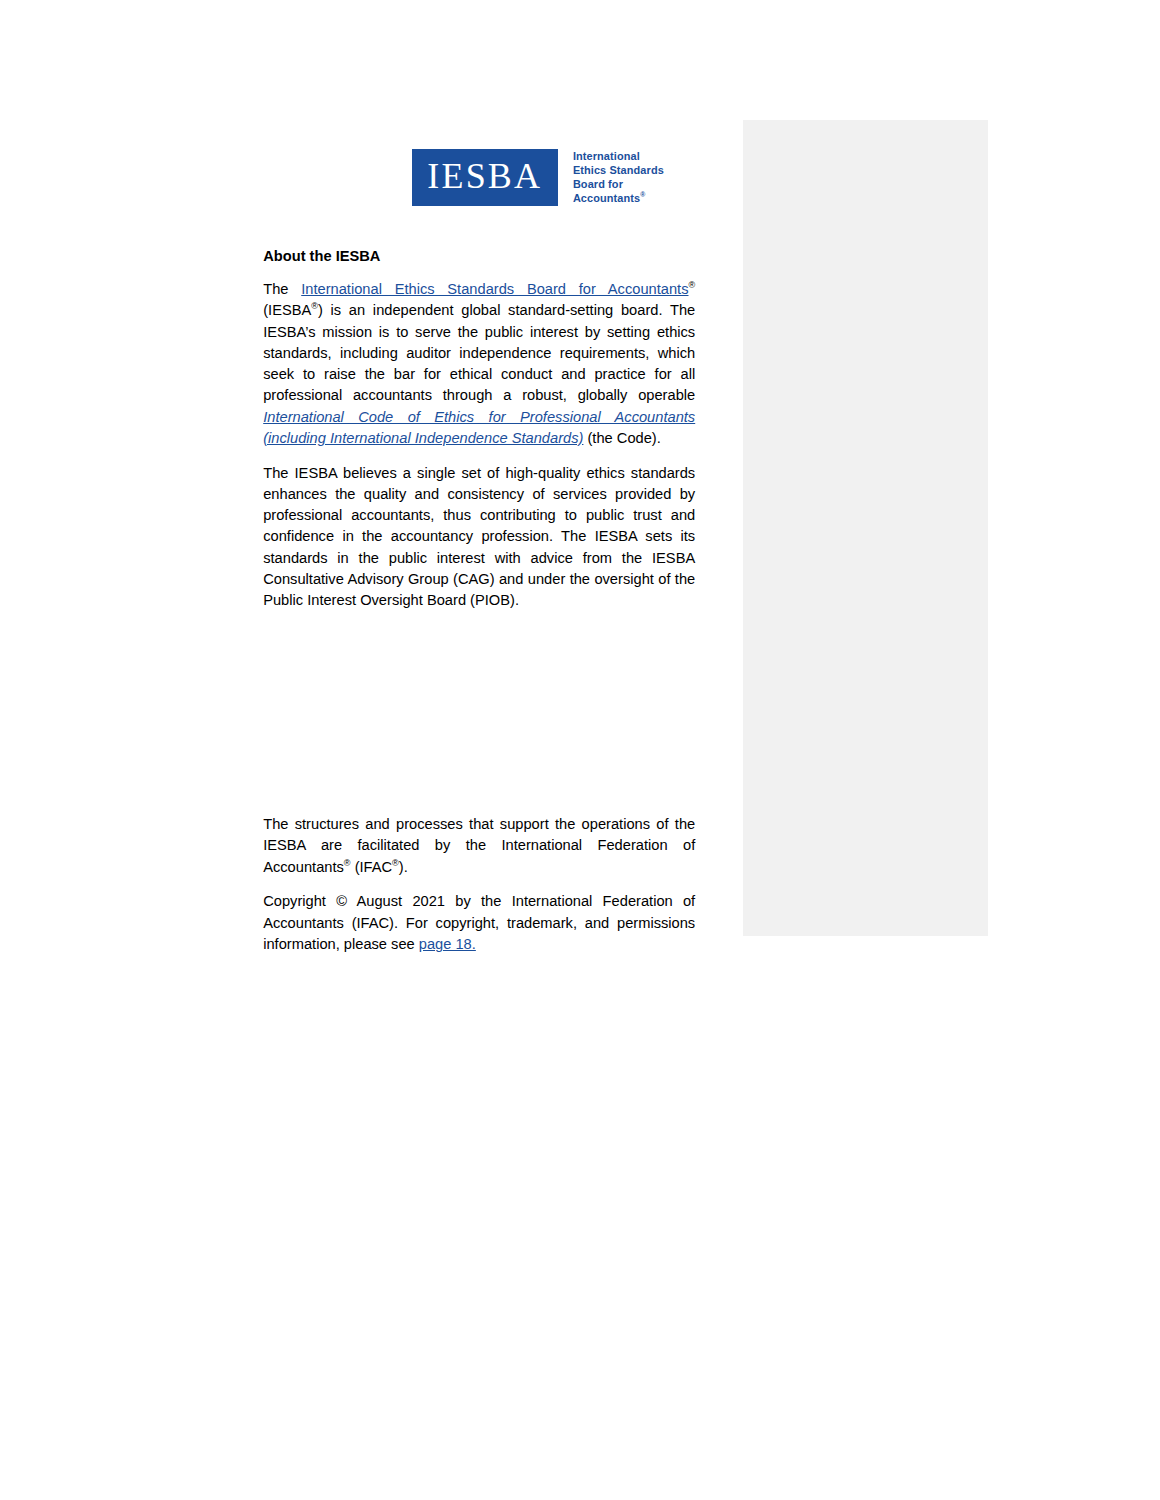IESBA
International
Ethics Standards
Board for Accountants®
About the IESBA
The International Ethics Standards Board for Accountants® (IESBA®) is an independent global standard-setting board. The IESBA’s mission is to serve the public interest by setting ethics standards, including auditor independence requirements, which seek to raise the bar for ethical conduct and practice for all professional accountants through a robust, globally operable International Code of Ethics for Professional Accountants (including International Independence Standards) (the Code).
The IESBA believes a single set of high-quality ethics standards enhances the quality and consistency of services provided by professional accountants, thus contributing to public trust and confidence in the accountancy profession. The IESBA sets its standards in the public interest with advice from the IESBA Consultative Advisory Group (CAG) and under the oversight of the Public Interest Oversight Board (PIOB).
The structures and processes that support the operations of the IESBA are facilitated by the International Federation of Accountants® (IFAC®).
Copyright © August 2021 by the International Federation of Accountants (IFAC). For copyright, trademark, and permissions information, please see page 18.